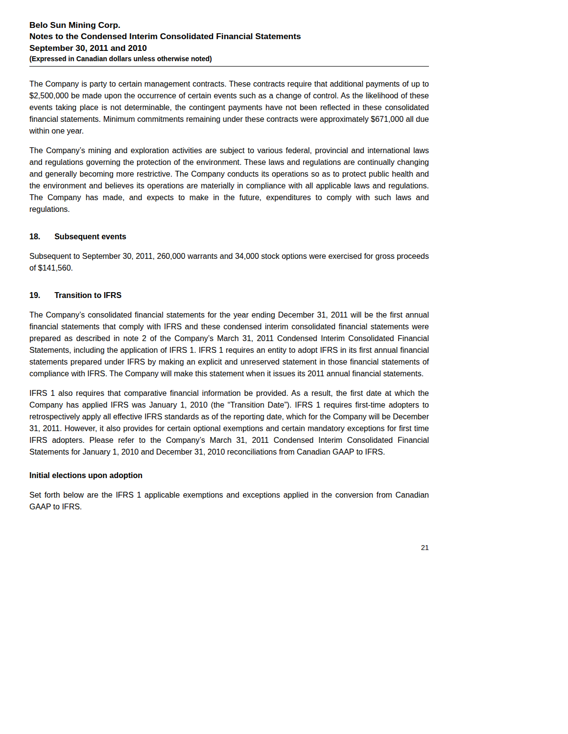Belo Sun Mining Corp.
Notes to the Condensed Interim Consolidated Financial Statements
September 30, 2011 and 2010
(Expressed in Canadian dollars unless otherwise noted)
The Company is party to certain management contracts. These contracts require that additional payments of up to $2,500,000 be made upon the occurrence of certain events such as a change of control. As the likelihood of these events taking place is not determinable, the contingent payments have not been reflected in these consolidated financial statements. Minimum commitments remaining under these contracts were approximately $671,000 all due within one year.
The Company’s mining and exploration activities are subject to various federal, provincial and international laws and regulations governing the protection of the environment. These laws and regulations are continually changing and generally becoming more restrictive. The Company conducts its operations so as to protect public health and the environment and believes its operations are materially in compliance with all applicable laws and regulations. The Company has made, and expects to make in the future, expenditures to comply with such laws and regulations.
18. Subsequent events
Subsequent to September 30, 2011, 260,000 warrants and 34,000 stock options were exercised for gross proceeds of $141,560.
19. Transition to IFRS
The Company’s consolidated financial statements for the year ending December 31, 2011 will be the first annual financial statements that comply with IFRS and these condensed interim consolidated financial statements were prepared as described in note 2 of the Company’s March 31, 2011 Condensed Interim Consolidated Financial Statements, including the application of IFRS 1. IFRS 1 requires an entity to adopt IFRS in its first annual financial statements prepared under IFRS by making an explicit and unreserved statement in those financial statements of compliance with IFRS. The Company will make this statement when it issues its 2011 annual financial statements.
IFRS 1 also requires that comparative financial information be provided. As a result, the first date at which the Company has applied IFRS was January 1, 2010 (the “Transition Date”). IFRS 1 requires first-time adopters to retrospectively apply all effective IFRS standards as of the reporting date, which for the Company will be December 31, 2011. However, it also provides for certain optional exemptions and certain mandatory exceptions for first time IFRS adopters. Please refer to the Company’s March 31, 2011 Condensed Interim Consolidated Financial Statements for January 1, 2010 and December 31, 2010 reconciliations from Canadian GAAP to IFRS.
Initial elections upon adoption
Set forth below are the IFRS 1 applicable exemptions and exceptions applied in the conversion from Canadian GAAP to IFRS.
21